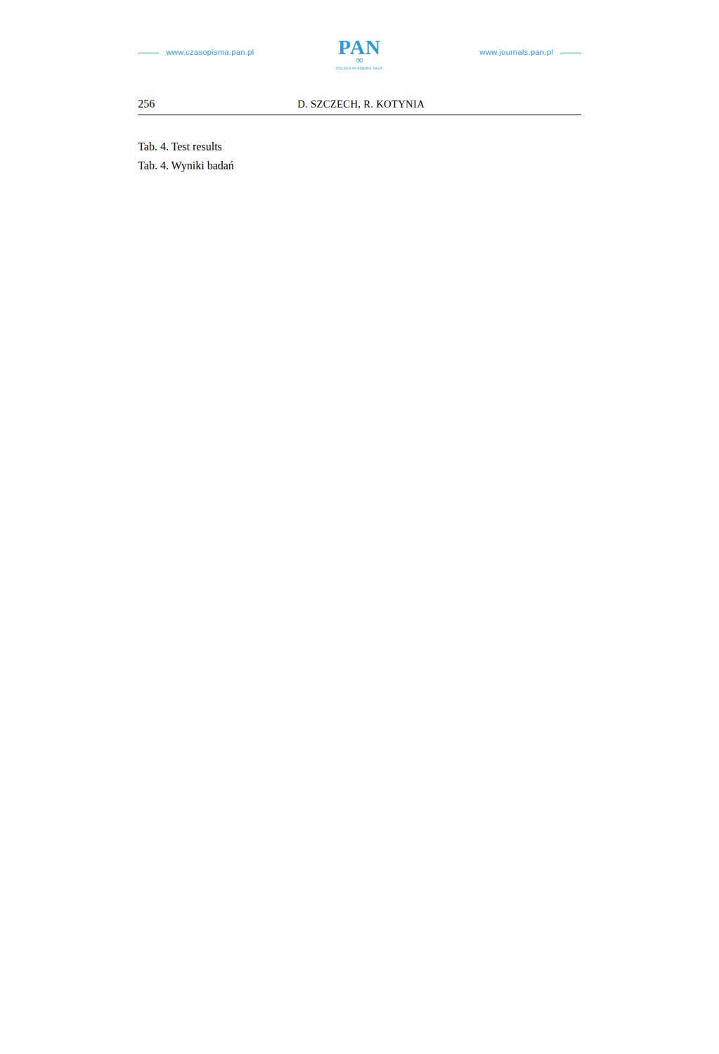www.czasopisma.pan.pl
PAN
∞
POLSKA AKADEMIA NAUK
www.journals.pan.pl
256 D. SZCZECH, R. KOTYNIA
Tab. 4. Test results
Tab. 4. Wyniki badań